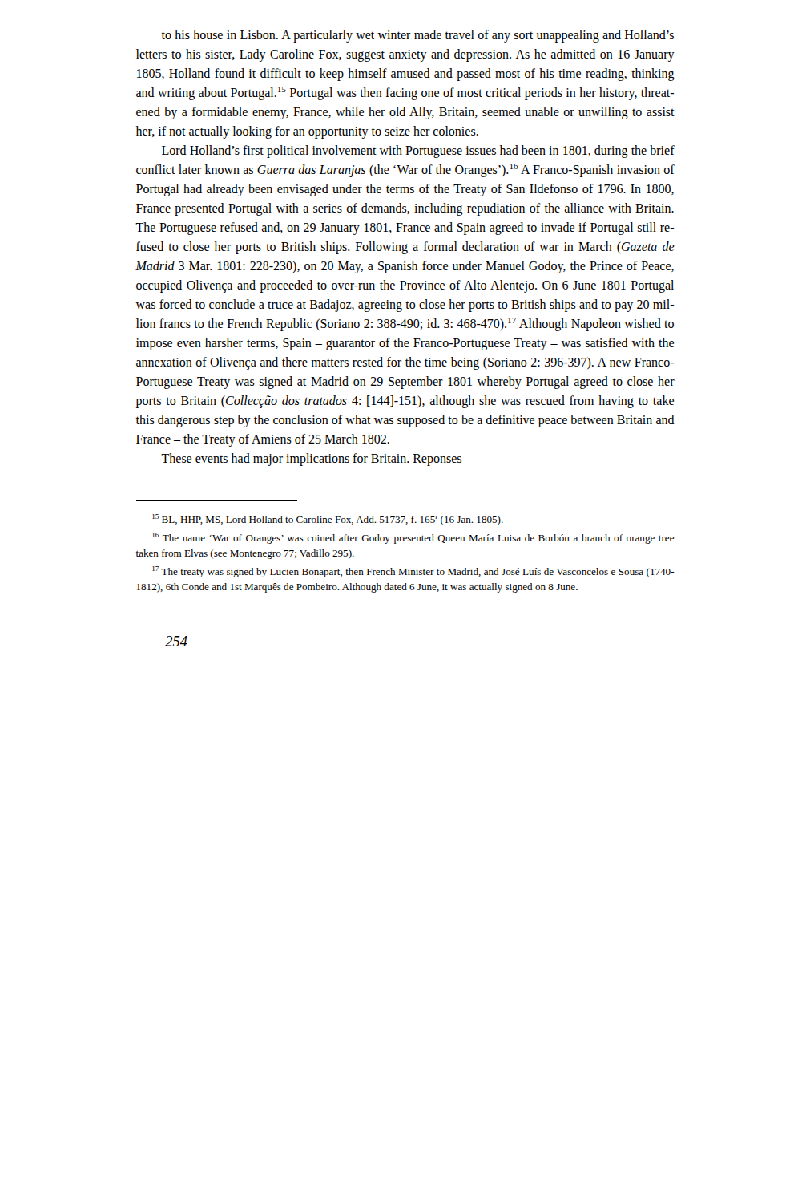to his house in Lisbon. A particularly wet winter made travel of any sort unappealing and Holland’s letters to his sister, Lady Caroline Fox, suggest anxiety and depression. As he admitted on 16 January 1805, Holland found it difficult to keep himself amused and passed most of his time reading, thinking and writing about Portugal.15 Portugal was then facing one of most critical periods in her history, threatened by a formidable enemy, France, while her old Ally, Britain, seemed unable or unwilling to assist her, if not actually looking for an opportunity to seize her colonies.
Lord Holland’s first political involvement with Portuguese issues had been in 1801, during the brief conflict later known as Guerra das Laranjas (the ‘War of the Oranges’).16 A Franco-Spanish invasion of Portugal had already been envisaged under the terms of the Treaty of San Ildefonso of 1796. In 1800, France presented Portugal with a series of demands, including repudiation of the alliance with Britain. The Portuguese refused and, on 29 January 1801, France and Spain agreed to invade if Portugal still refused to close her ports to British ships. Following a formal declaration of war in March (Gazeta de Madrid 3 Mar. 1801: 228-230), on 20 May, a Spanish force under Manuel Godoy, the Prince of Peace, occupied Olivença and proceeded to over-run the Province of Alto Alentejo. On 6 June 1801 Portugal was forced to conclude a truce at Badajoz, agreeing to close her ports to British ships and to pay 20 million francs to the French Republic (Soriano 2: 388-490; id. 3: 468-470).17 Although Napoleon wished to impose even harsher terms, Spain – guarantor of the Franco-Portuguese Treaty – was satisfied with the annexation of Olivença and there matters rested for the time being (Soriano 2: 396-397). A new Franco-Portuguese Treaty was signed at Madrid on 29 September 1801 whereby Portugal agreed to close her ports to Britain (Collecção dos tratados 4: [144]-151), although she was rescued from having to take this dangerous step by the conclusion of what was supposed to be a definitive peace between Britain and France – the Treaty of Amiens of 25 March 1802.
These events had major implications for Britain. Reponses
15 BL, HHP, MS, Lord Holland to Caroline Fox, Add. 51737, f. 165r (16 Jan. 1805).
16 The name ‘War of Oranges’ was coined after Godoy presented Queen María Luisa de Borbón a branch of orange tree taken from Elvas (see Montenegro 77; Vadillo 295).
17 The treaty was signed by Lucien Bonapart, then French Minister to Madrid, and José Luís de Vasconcelos e Sousa (1740-1812), 6th Conde and 1st Marquês de Pombeiro. Although dated 6 June, it was actually signed on 8 June.
254